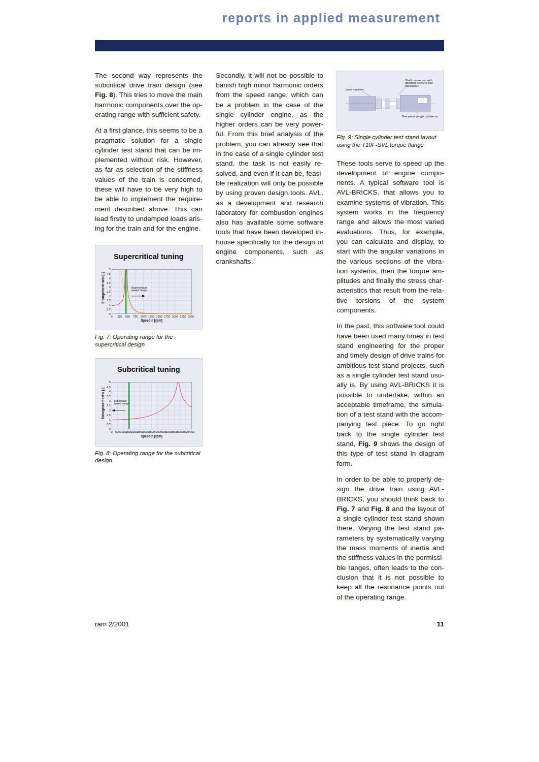reports in applied measurement
The second way represents the subcritical drive train design (see Fig. 8). This tries to move the main harmonic components over the operating range with sufficient safety.
At a first glance, this seems to be a pragmatic solution for a single cylinder test stand that can be implemented without risk. However, as far as selection of the stiffness values of the train is concerned, these will have to be very high to be able to implement the requirement described above. This can lead firstly to undamped loads arising for the train and for the engine.
Supercritical tuning
Enlargement ratio [-] 0 0,5 1 1,5 2 2,5 3 3,5 4 4,5 5 0 250 500 750 1000 1250 1500 1750 2000 2250 2500 Speed n [rpm] Supercritical speed range
Fig. 7: Operating range for the supercritical design
Subcritical tuning
Enlargement ratio [-] 0 0,5 1 1,5 2 2,5 3 3,5 4 4,5 5 0 500 1000 1500 2000 2500 3000 3500 4000 4500 5000 5500 6000 6500 7000 Speed n [rpm] Subcritical speed range
Fig. 8: Operating range for the subcritical design
Secondly, it will not be possible to banish high minor harmonic orders from the speed range, which can be a problem in the case of the single cylinder engine, as the higher orders can be very powerful. From this brief analysis of the problem, you can already see that in the case of a single cylinder test stand, the task is not easily resolved, and even if it can be, feasible realization will only be possible by using proven design tools. AVL, as a development and research laboratory for combustion engines also has available some software tools that have been developed in-house specifically for the design of engine components, such as crankshafts.
Shaft connection with damping element and transducer Load machine Test piece (single cylinder engine)
Fig. 9: Single cylinder test stand layout using the T10F-SVL torque flange
These tools serve to speed up the development of engine components. A typical software tool is AVL-BRICKS, that allows you to examine systems of vibration. This system works in the frequency range and allows the most varied evaluations. Thus, for example, you can calculate and display, to start with the angular variations in the various sections of the vibration systems, then the torque amplitudes and finally the stress characteristics that result from the relative torsions of the system components.
In the past, this software tool could have been used many times in test stand engineering for the proper and timely design of drive trains for ambitious test stand projects, such as a single cylinder test stand usually is. By using AVL-BRICKS it is possible to undertake, within an acceptable timeframe, the simulation of a test stand with the accompanying test piece. To go right back to the single cylinder test stand, Fig. 9 shows the design of this type of test stand in diagram form.
In order to be able to properly design the drive train using AVL-BRICKS, you should think back to Fig. 7 and Fig. 8 and the layout of a single cylinder test stand shown there. Varying the test stand parameters by systematically varying the mass moments of inertia and the stiffness values in the permissible ranges, often leads to the conclusion that it is not possible to keep all the resonance points out of the operating range.
ram 2/2001
11